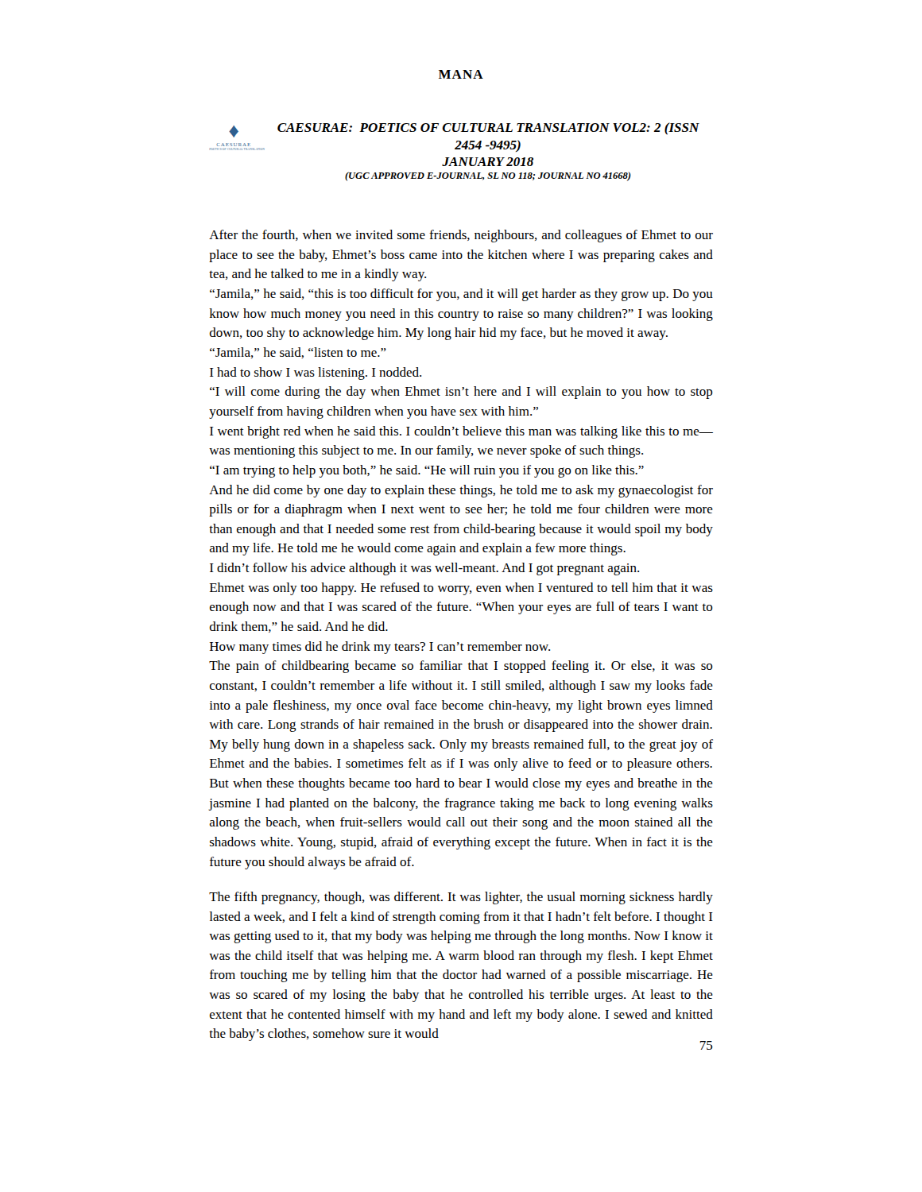MANA
♦ CAESURAE POETICS OF CULTURAL TRANSLATION
CAESURAE: POETICS OF CULTURAL TRANSLATION VOL2: 2 (ISSN 2454 -9495)
JANUARY 2018
(UGC APPROVED E-JOURNAL, SL NO 118; JOURNAL NO 41668)
After the fourth, when we invited some friends, neighbours, and colleagues of Ehmet to our place to see the baby, Ehmet’s boss came into the kitchen where I was preparing cakes and tea, and he talked to me in a kindly way.
“Jamila,” he said, “this is too difficult for you, and it will get harder as they grow up. Do you know how much money you need in this country to raise so many children?” I was looking down, too shy to acknowledge him. My long hair hid my face, but he moved it away.
“Jamila,” he said, “listen to me.”
I had to show I was listening. I nodded.
“I will come during the day when Ehmet isn’t here and I will explain to you how to stop yourself from having children when you have sex with him.”
I went bright red when he said this. I couldn’t believe this man was talking like this to me—was mentioning this subject to me. In our family, we never spoke of such things.
“I am trying to help you both,” he said. “He will ruin you if you go on like this.”
And he did come by one day to explain these things, he told me to ask my gynaecologist for pills or for a diaphragm when I next went to see her; he told me four children were more than enough and that I needed some rest from child-bearing because it would spoil my body and my life. He told me he would come again and explain a few more things.
I didn’t follow his advice although it was well-meant. And I got pregnant again.
Ehmet was only too happy. He refused to worry, even when I ventured to tell him that it was enough now and that I was scared of the future. “When your eyes are full of tears I want to drink them,” he said. And he did.
How many times did he drink my tears? I can’t remember now.
The pain of childbearing became so familiar that I stopped feeling it. Or else, it was so constant, I couldn’t remember a life without it. I still smiled, although I saw my looks fade into a pale fleshiness, my once oval face become chin-heavy, my light brown eyes limned with care. Long strands of hair remained in the brush or disappeared into the shower drain. My belly hung down in a shapeless sack. Only my breasts remained full, to the great joy of Ehmet and the babies. I sometimes felt as if I was only alive to feed or to pleasure others. But when these thoughts became too hard to bear I would close my eyes and breathe in the jasmine I had planted on the balcony, the fragrance taking me back to long evening walks along the beach, when fruit-sellers would call out their song and the moon stained all the shadows white. Young, stupid, afraid of everything except the future. When in fact it is the future you should always be afraid of.
The fifth pregnancy, though, was different. It was lighter, the usual morning sickness hardly lasted a week, and I felt a kind of strength coming from it that I hadn’t felt before. I thought I was getting used to it, that my body was helping me through the long months. Now I know it was the child itself that was helping me. A warm blood ran through my flesh. I kept Ehmet from touching me by telling him that the doctor had warned of a possible miscarriage. He was so scared of my losing the baby that he controlled his terrible urges. At least to the extent that he contented himself with my hand and left my body alone. I sewed and knitted the baby’s clothes, somehow sure it would
75